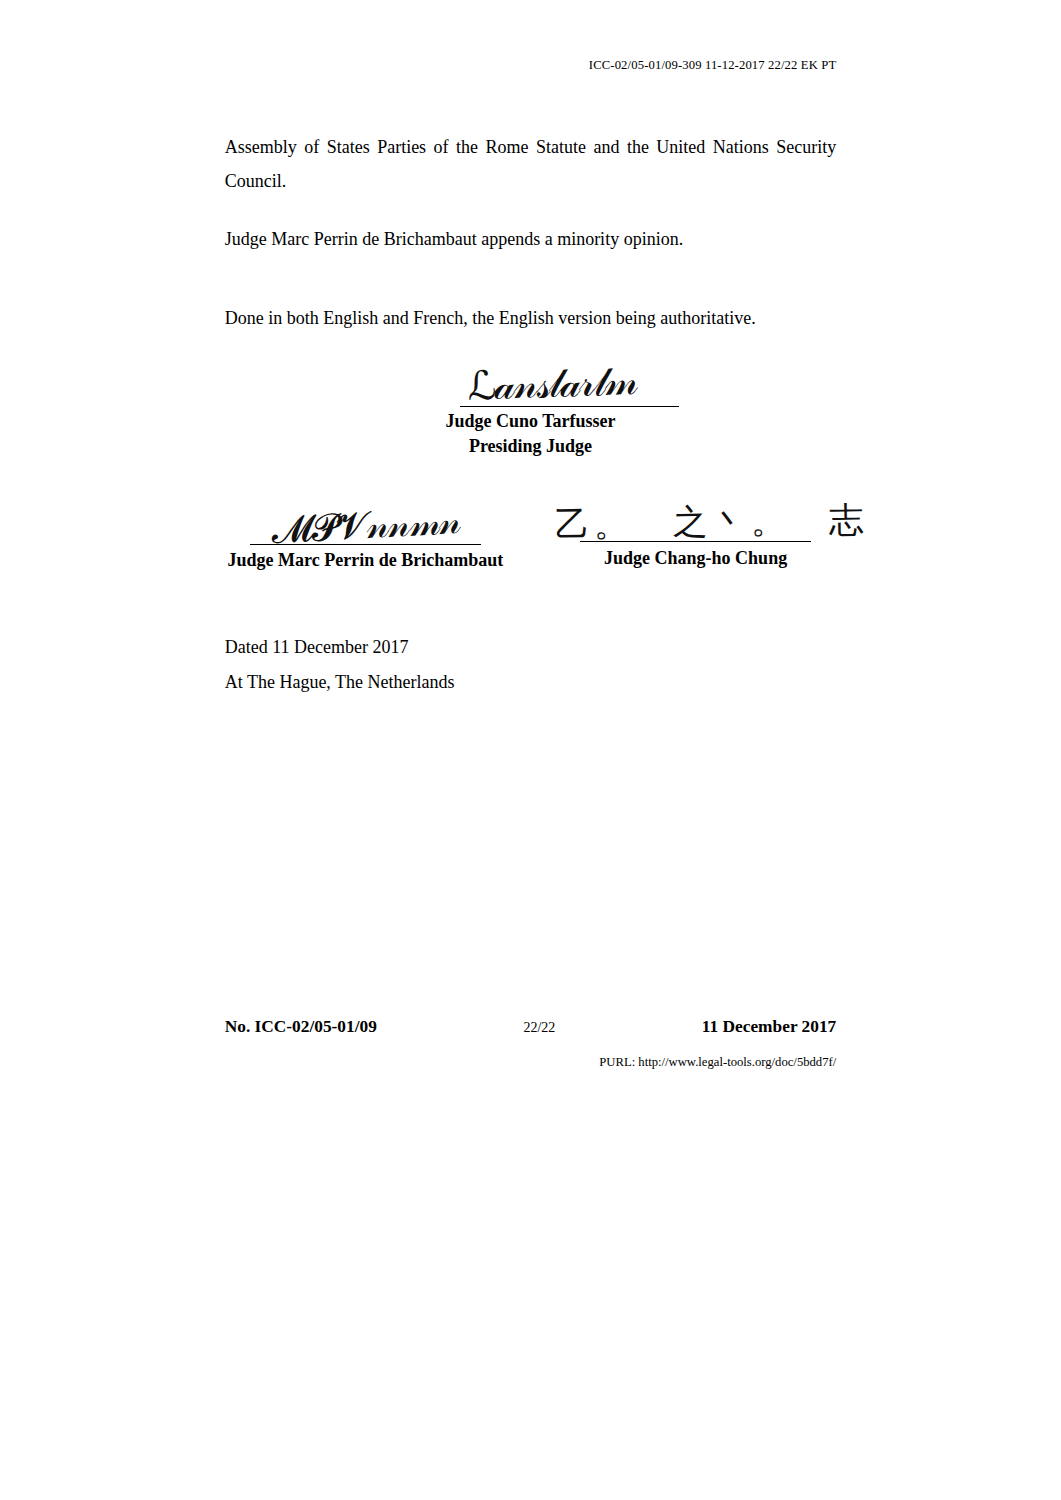ICC-02/05-01/09-309 11-12-2017 22/22 EK PT
Assembly of States Parties of the Rome Statute and the United Nations Security Council.
Judge Marc Perrin de Brichambaut appends a minority opinion.
Done in both English and French, the English version being authoritative.
ℒ𝒶𝓃𝓈𝓁𝒶𝓇𝓁𝓂
Judge Cuno Tarfusser
Presiding Judge
𝓜𝓟𝓥𝓃𝓃𝓂𝓃
Judge Marc Perrin de Brichambaut
乙。　之丶。　志
Judge Chang-ho Chung
Dated 11 December 2017
At The Hague, The Netherlands
No. ICC-02/05-01/09
22/22
11 December 2017
PURL: http://www.legal-tools.org/doc/5bdd7f/